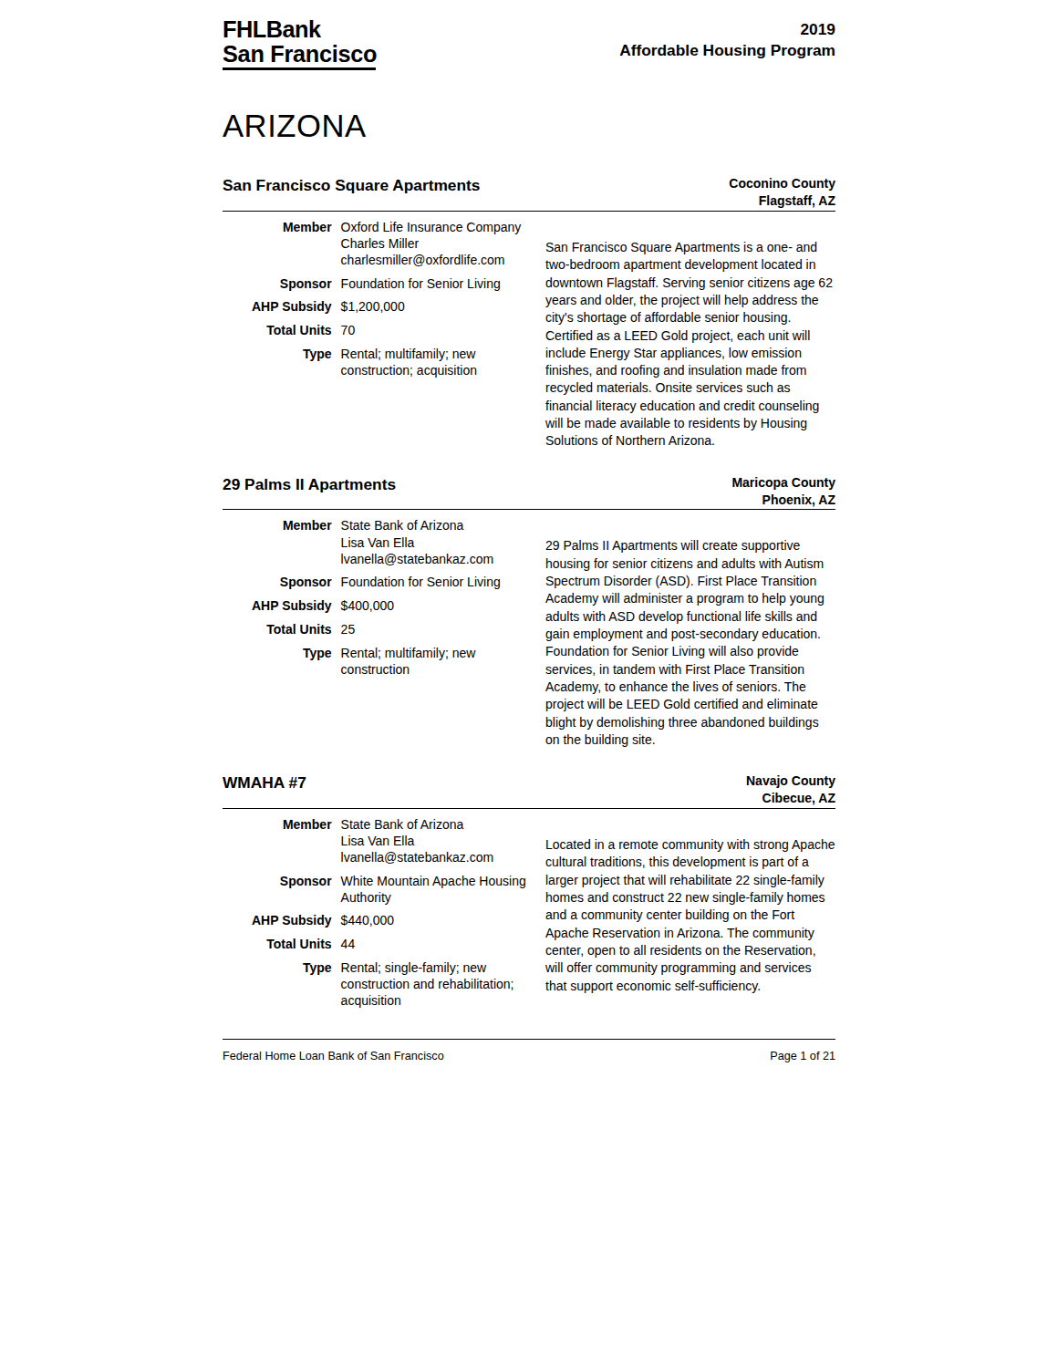FHLBank
San Francisco
2019
Affordable Housing Program
ARIZONA
San Francisco Square Apartments
Coconino County
Flagstaff, AZ
Member
Oxford Life Insurance Company
Charles Miller
charlesmiller@oxfordlife.com
Sponsor
Foundation for Senior Living
AHP Subsidy
$1,200,000
Total Units
70
Type
Rental; multifamily; new construction; acquisition
San Francisco Square Apartments is a one- and two-bedroom apartment development located in downtown Flagstaff. Serving senior citizens age 62 years and older, the project will help address the city's shortage of affordable senior housing. Certified as a LEED Gold project, each unit will include Energy Star appliances, low emission finishes, and roofing and insulation made from recycled materials. Onsite services such as financial literacy education and credit counseling will be made available to residents by Housing Solutions of Northern Arizona.
29 Palms II Apartments
Maricopa County
Phoenix, AZ
Member
State Bank of Arizona
Lisa Van Ella
lvanella@statebankaz.com
Sponsor
Foundation for Senior Living
AHP Subsidy
$400,000
Total Units
25
Type
Rental; multifamily; new construction
29 Palms II Apartments will create supportive housing for senior citizens and adults with Autism Spectrum Disorder (ASD). First Place Transition Academy will administer a program to help young adults with ASD develop functional life skills and gain employment and post-secondary education. Foundation for Senior Living will also provide services, in tandem with First Place Transition Academy, to enhance the lives of seniors. The project will be LEED Gold certified and eliminate blight by demolishing three abandoned buildings on the building site.
WMAHA #7
Navajo County
Cibecue, AZ
Member
State Bank of Arizona
Lisa Van Ella
lvanella@statebankaz.com
Sponsor
White Mountain Apache Housing Authority
AHP Subsidy
$440,000
Total Units
44
Type
Rental; single-family; new construction and rehabilitation; acquisition
Located in a remote community with strong Apache cultural traditions, this development is part of a larger project that will rehabilitate 22 single-family homes and construct 22 new single-family homes and a community center building on the Fort Apache Reservation in Arizona. The community center, open to all residents on the Reservation, will offer community programming and services that support economic self-sufficiency.
Federal Home Loan Bank of San Francisco
Page 1 of 21